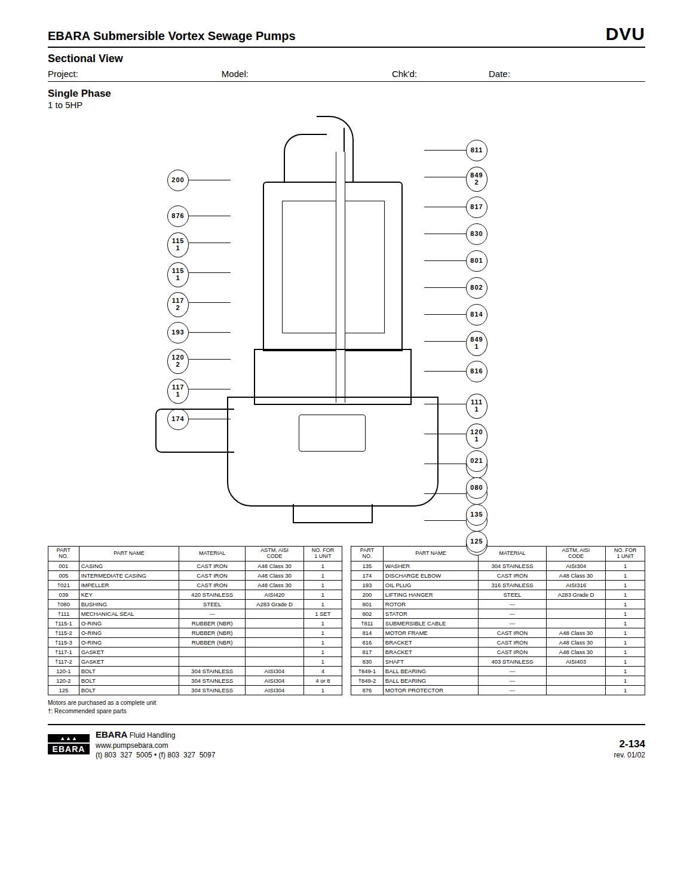EBARA Submersible Vortex Sewage Pumps
DVU
Sectional View
Project: Model: Chk'd: Date:
Single Phase
1 to 5HP
200
876
115
1
115
1
117
2
193
120
2
117
1
174
811
849
2
817
830
801
802
814
849
1
816
111
1
120
1
115
3
005
039
001
001
021
080
135
125
| PART NO. | PART NAME | MATERIAL | ASTM, AISI CODE | NO. FOR 1 UNIT |
| --- | --- | --- | --- | --- |
| 001 | CASING | CAST IRON | A48 Class 30 | 1 |
| 005 | INTERMEDIATE CASING | CAST IRON | A48 Class 30 | 1 |
| †021 | IMPELLER | CAST IRON | A48 Class 30 | 1 |
| 039 | KEY | 420 STAINLESS | AISI420 | 1 |
| †080 | BUSHING | STEEL | A283 Grade D | 1 |
| †111 | MECHANICAL SEAL | — | | 1 SET |
| †115-1 | O-RING | RUBBER (NBR) | | 1 |
| †115-2 | O-RING | RUBBER (NBR) | | 1 |
| †115-3 | O-RING | RUBBER (NBR) | | 1 |
| †117-1 | GASKET | | | 1 |
| †117-2 | GASKET | | | 1 |
| 120-1 | BOLT | 304 STAINLESS | AISI304 | 4 |
| 120-2 | BOLT | 304 STAINLESS | AISI304 | 4 or 8 |
| 125 | BOLT | 304 STAINLESS | AISI304 | 1 |
| PART NO. | PART NAME | MATERIAL | ASTM, AISI CODE | NO. FOR 1 UNIT |
| --- | --- | --- | --- | --- |
| 135 | WASHER | 304 STAINLESS | AISI304 | 1 |
| 174 | DISCHARGE ELBOW | CAST IRON | A48 Class 30 | 1 |
| 193 | OIL PLUG | 316 STAINLESS | AISI316 | 1 |
| 200 | LIFTING HANGER | STEEL | A283 Grade D | 1 |
| 801 | ROTOR | — | | 1 |
| 802 | STATOR | — | | 1 |
| †811 | SUBMERSIBLE CABLE | — | | 1 |
| 814 | MOTOR FRAME | CAST IRON | A48 Class 30 | 1 |
| 816 | BRACKET | CAST IRON | A48 Class 30 | 1 |
| 817 | BRACKET | CAST IRON | A48 Class 30 | 1 |
| 830 | SHAFT | 403 STAINLESS | AISI403 | 1 |
| †849-1 | BALL BEARING | — | | 1 |
| †849-2 | BALL BEARING | — | | 1 |
| 876 | MOTOR PROTECTOR | — | | 1 |
Motors are purchased as a complete unit
†: Recommended spare parts
▲▲▲
EBARA
EBARA Fluid Handling
www.pumpsebara.com
(t) 803 327 5005 • (f) 803 327 5097
2-134
rev. 01/02